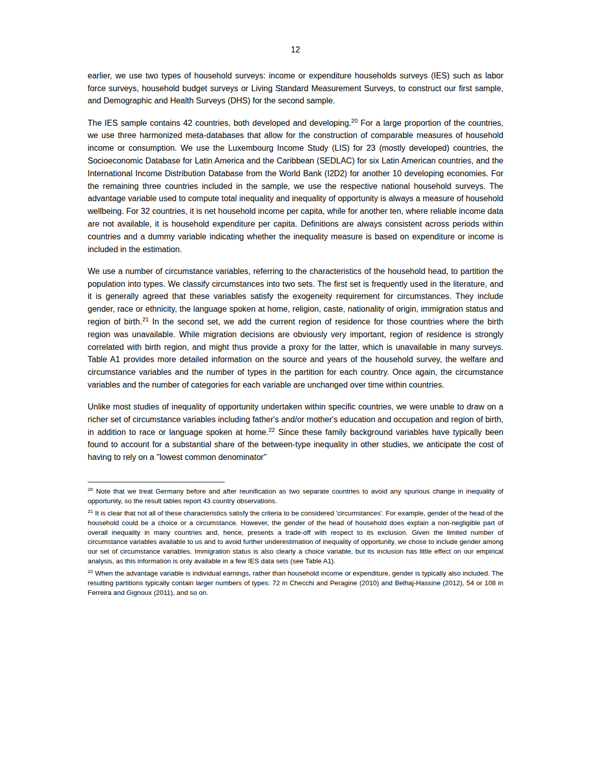12
earlier, we use two types of household surveys: income or expenditure households surveys (IES) such as labor force surveys, household budget surveys or Living Standard Measurement Surveys, to construct our first sample, and Demographic and Health Surveys (DHS) for the second sample.
The IES sample contains 42 countries, both developed and developing.20 For a large proportion of the countries, we use three harmonized meta-databases that allow for the construction of comparable measures of household income or consumption. We use the Luxembourg Income Study (LIS) for 23 (mostly developed) countries, the Socioeconomic Database for Latin America and the Caribbean (SEDLAC) for six Latin American countries, and the International Income Distribution Database from the World Bank (I2D2) for another 10 developing economies. For the remaining three countries included in the sample, we use the respective national household surveys. The advantage variable used to compute total inequality and inequality of opportunity is always a measure of household wellbeing. For 32 countries, it is net household income per capita, while for another ten, where reliable income data are not available, it is household expenditure per capita. Definitions are always consistent across periods within countries and a dummy variable indicating whether the inequality measure is based on expenditure or income is included in the estimation.
We use a number of circumstance variables, referring to the characteristics of the household head, to partition the population into types. We classify circumstances into two sets. The first set is frequently used in the literature, and it is generally agreed that these variables satisfy the exogeneity requirement for circumstances. They include gender, race or ethnicity, the language spoken at home, religion, caste, nationality of origin, immigration status and region of birth.21 In the second set, we add the current region of residence for those countries where the birth region was unavailable. While migration decisions are obviously very important, region of residence is strongly correlated with birth region, and might thus provide a proxy for the latter, which is unavailable in many surveys. Table A1 provides more detailed information on the source and years of the household survey, the welfare and circumstance variables and the number of types in the partition for each country. Once again, the circumstance variables and the number of categories for each variable are unchanged over time within countries.
Unlike most studies of inequality of opportunity undertaken within specific countries, we were unable to draw on a richer set of circumstance variables including father's and/or mother's education and occupation and region of birth, in addition to race or language spoken at home.22 Since these family background variables have typically been found to account for a substantial share of the between-type inequality in other studies, we anticipate the cost of having to rely on a "lowest common denominator"
20 Note that we treat Germany before and after reunification as two separate countries to avoid any spurious change in inequality of opportunity, so the result tables report 43 country observations.
21 It is clear that not all of these characteristics satisfy the criteria to be considered 'circumstances'. For example, gender of the head of the household could be a choice or a circumstance. However, the gender of the head of household does explain a non-negligible part of overall inequality in many countries and, hence, presents a trade-off with respect to its exclusion. Given the limited number of circumstance variables available to us and to avoid further underestimation of inequality of opportunity, we chose to include gender among our set of circumstance variables. Immigration status is also clearly a choice variable, but its inclusion has little effect on our empirical analysis, as this information is only available in a few IES data sets (see Table A1).
22 When the advantage variable is individual earnings, rather than household income or expenditure, gender is typically also included. The resulting partitions typically contain larger numbers of types: 72 in Checchi and Peragine (2010) and Belhaj-Hassine (2012), 54 or 108 in Ferreira and Gignoux (2011), and so on.